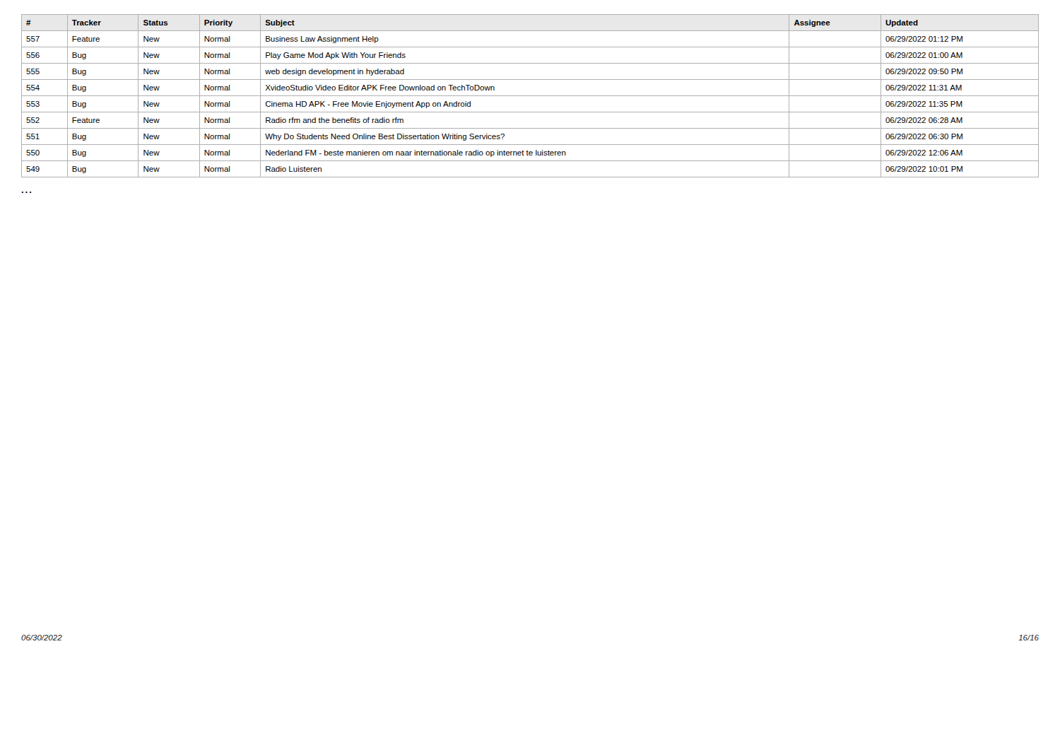| # | Tracker | Status | Priority | Subject | Assignee | Updated |
| --- | --- | --- | --- | --- | --- | --- |
| 557 | Feature | New | Normal | Business Law Assignment Help | | 06/29/2022 01:12 PM |
| 556 | Bug | New | Normal | Play Game Mod Apk With Your Friends | | 06/29/2022 01:00 AM |
| 555 | Bug | New | Normal | web design development in hyderabad | | 06/29/2022 09:50 PM |
| 554 | Bug | New | Normal | XvideoStudio Video Editor APK Free Download on TechToDown | | 06/29/2022 11:31 AM |
| 553 | Bug | New | Normal | Cinema HD APK - Free Movie Enjoyment App on Android | | 06/29/2022 11:35 PM |
| 552 | Feature | New | Normal | Radio rfm and the benefits of radio rfm | | 06/29/2022 06:28 AM |
| 551 | Bug | New | Normal | Why Do Students Need Online Best Dissertation Writing Services? | | 06/29/2022 06:30 PM |
| 550 | Bug | New | Normal | Nederland FM - beste manieren om naar internationale radio op internet te luisteren | | 06/29/2022 12:06 AM |
| 549 | Bug | New | Normal | Radio Luisteren | | 06/29/2022 10:01 PM |
...
06/30/2022 16/16